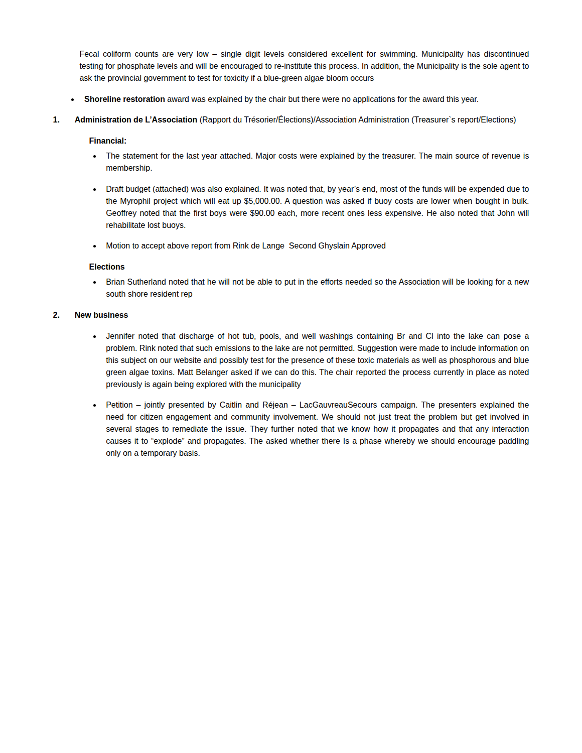Fecal coliform counts are very low – single digit levels considered excellent for swimming. Municipality has discontinued testing for phosphate levels and will be encouraged to re-institute this process. In addition, the Municipality is the sole agent to ask the provincial government to test for toxicity if a blue-green algae bloom occurs
Shoreline restoration award was explained by the chair but there were no applications for the award this year.
Administration de L’Association (Rapport du Trésorier/Élections)/Association Administration (Treasurer`s report/Elections)
Financial:
The statement for the last year attached. Major costs were explained by the treasurer. The main source of revenue is membership.
Draft budget (attached) was also explained. It was noted that, by year’s end, most of the funds will be expended due to the Myrophil project which will eat up $5,000.00. A question was asked if buoy costs are lower when bought in bulk. Geoffrey noted that the first boys were $90.00 each, more recent ones less expensive. He also noted that John will rehabilitate lost buoys.
Motion to accept above report from Rink de Lange Second Ghyslain Approved
Elections
Brian Sutherland noted that he will not be able to put in the efforts needed so the Association will be looking for a new south shore resident rep
New business
Jennifer noted that discharge of hot tub, pools, and well washings containing Br and Cl into the lake can pose a problem. Rink noted that such emissions to the lake are not permitted. Suggestion were made to include information on this subject on our website and possibly test for the presence of these toxic materials as well as phosphorous and blue green algae toxins. Matt Belanger asked if we can do this. The chair reported the process currently in place as noted previously is again being explored with the municipality
Petition – jointly presented by Caitlin and Réjean – LacGauvreauSecours campaign. The presenters explained the need for citizen engagement and community involvement. We should not just treat the problem but get involved in several stages to remediate the issue. They further noted that we know how it propagates and that any interaction causes it to “explode” and propagates. The asked whether there Is a phase whereby we should encourage paddling only on a temporary basis.